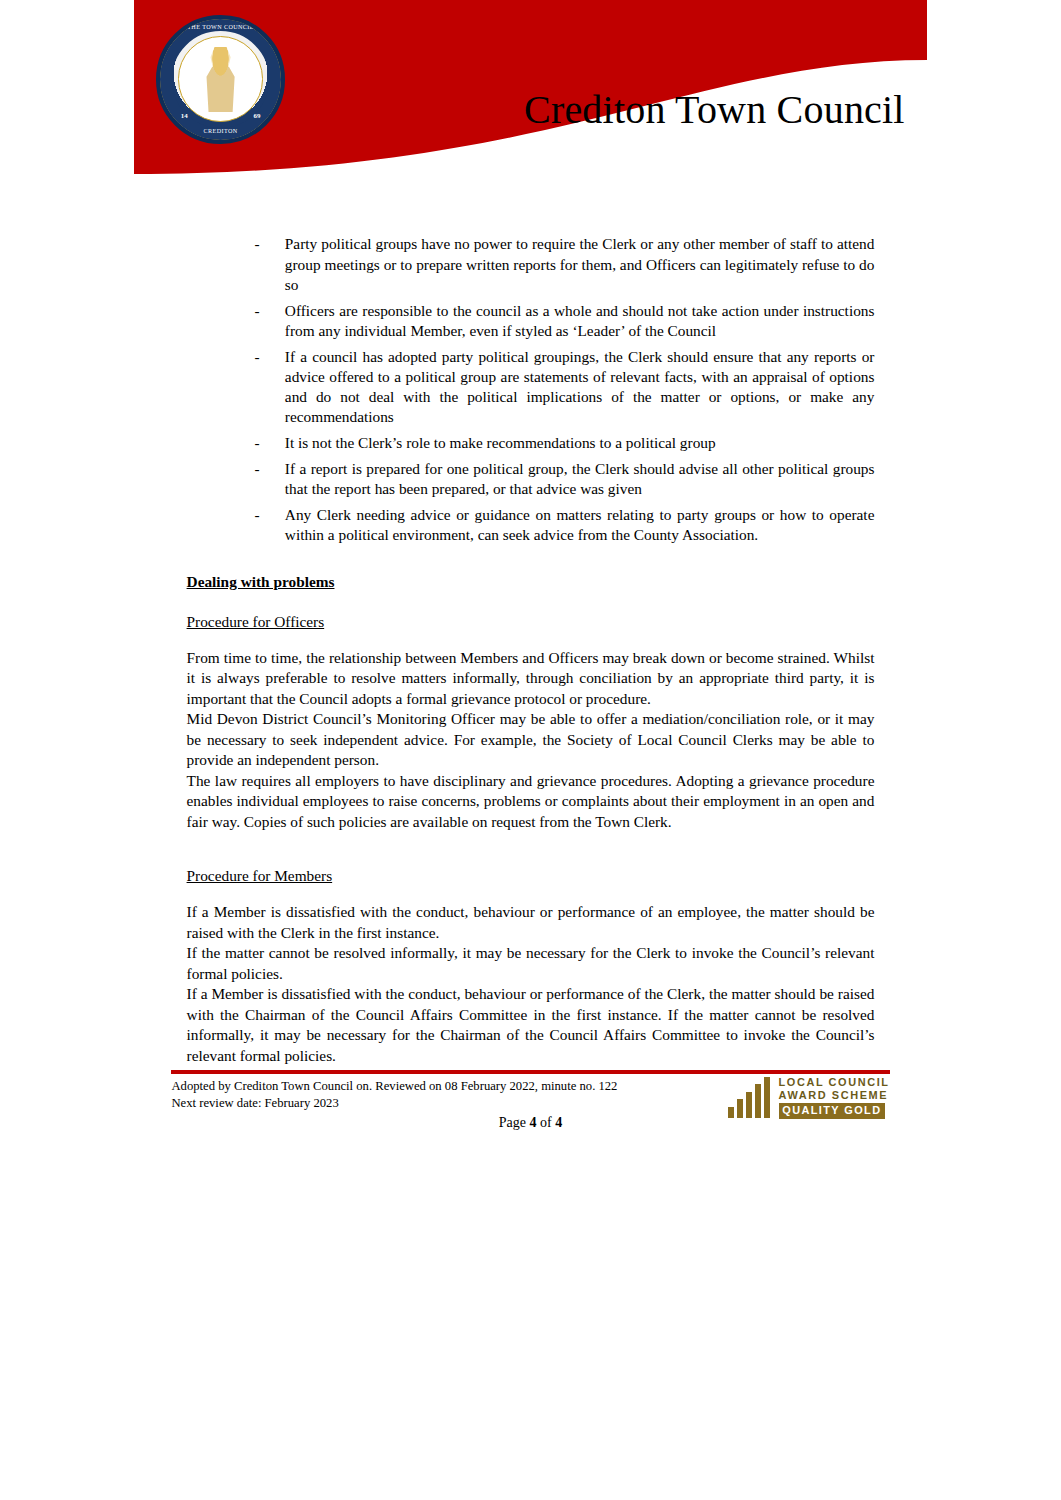Crediton Town Council
THE TOWN COUNCIL
CREDITON
14
69
Party political groups have no power to require the Clerk or any other member of staff to attend group meetings or to prepare written reports for them, and Officers can legitimately refuse to do so
Officers are responsible to the council as a whole and should not take action under instructions from any individual Member, even if styled as ‘Leader’ of the Council
If a council has adopted party political groupings, the Clerk should ensure that any reports or advice offered to a political group are statements of relevant facts, with an appraisal of options and do not deal with the political implications of the matter or options, or make any recommendations
It is not the Clerk’s role to make recommendations to a political group
If a report is prepared for one political group, the Clerk should advise all other political groups that the report has been prepared, or that advice was given
Any Clerk needing advice or guidance on matters relating to party groups or how to operate within a political environment, can seek advice from the County Association.
Dealing with problems
Procedure for Officers
From time to time, the relationship between Members and Officers may break down or become strained. Whilst it is always preferable to resolve matters informally, through conciliation by an appropriate third party, it is important that the Council adopts a formal grievance protocol or procedure.
Mid Devon District Council’s Monitoring Officer may be able to offer a mediation/conciliation role, or it may be necessary to seek independent advice. For example, the Society of Local Council Clerks may be able to provide an independent person.
The law requires all employers to have disciplinary and grievance procedures. Adopting a grievance procedure enables individual employees to raise concerns, problems or complaints about their employment in an open and fair way. Copies of such policies are available on request from the Town Clerk.
Procedure for Members
If a Member is dissatisfied with the conduct, behaviour or performance of an employee, the matter should be raised with the Clerk in the first instance.
If the matter cannot be resolved informally, it may be necessary for the Clerk to invoke the Council’s relevant formal policies.
If a Member is dissatisfied with the conduct, behaviour or performance of the Clerk, the matter should be raised with the Chairman of the Council Affairs Committee in the first instance. If the matter cannot be resolved informally, it may be necessary for the Chairman of the Council Affairs Committee to invoke the Council’s relevant formal policies.
Adopted by Crediton Town Council on. Reviewed on 08 February 2022, minute no. 122
Next review date: February 2023
Page 4 of 4
LOCAL COUNCIL
AWARD SCHEME
QUALITY GOLD